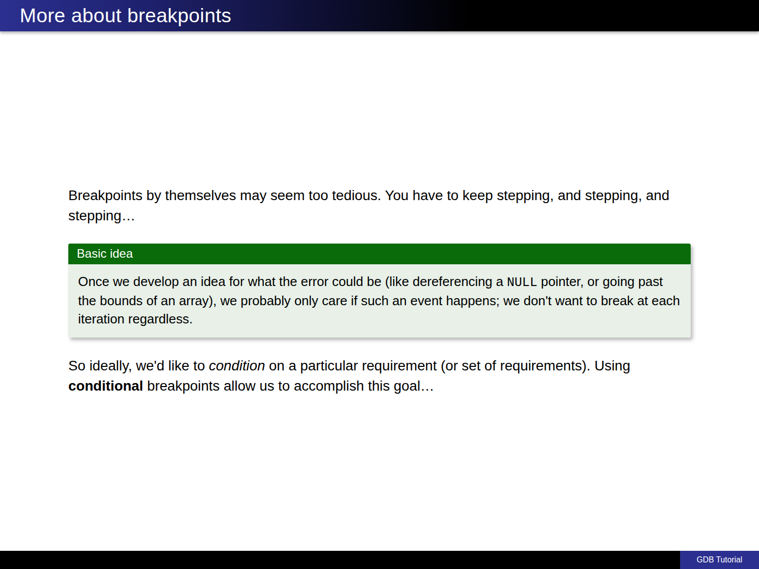More about breakpoints
Breakpoints by themselves may seem too tedious. You have to keep stepping, and stepping, and stepping…
Basic idea
Once we develop an idea for what the error could be (like dereferencing a NULL pointer, or going past the bounds of an array), we probably only care if such an event happens; we don't want to break at each iteration regardless.
So ideally, we'd like to condition on a particular requirement (or set of requirements). Using conditional breakpoints allow us to accomplish this goal…
GDB Tutorial